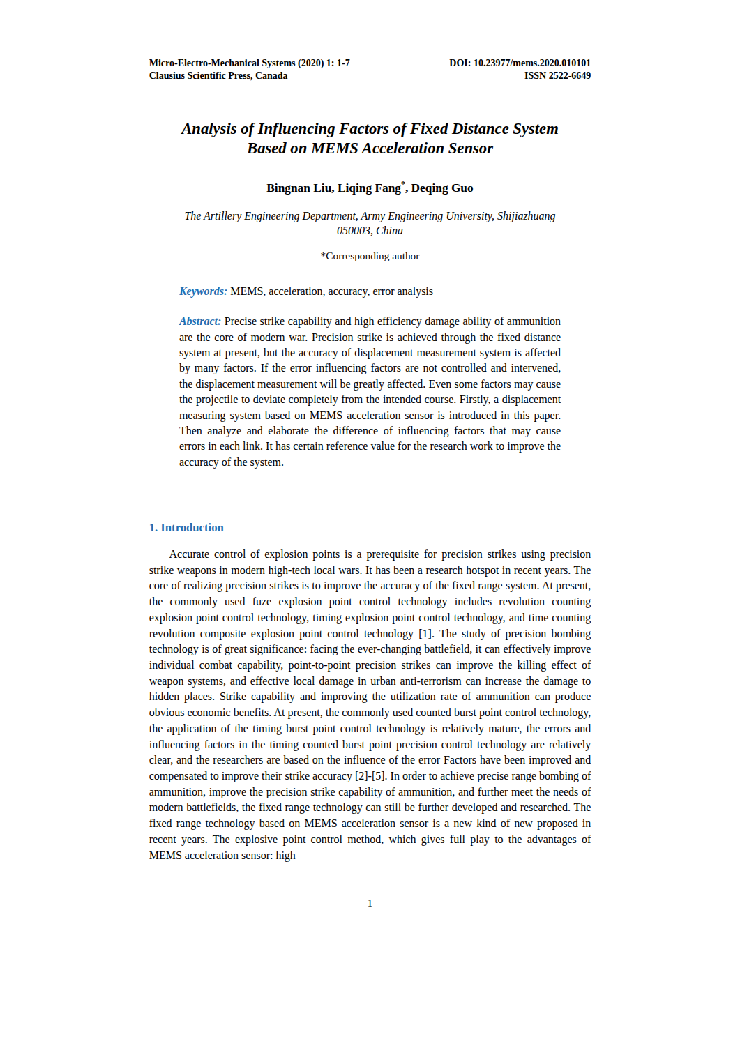| Micro-Electro-Mechanical Systems (2020) 1: 1-7 | DOI: 10.23977/mems.2020.010101 |
| Clausius Scientific Press, Canada | ISSN 2522-6649 |
Analysis of Influencing Factors of Fixed Distance System Based on MEMS Acceleration Sensor
Bingnan Liu, Liqing Fang*, Deqing Guo
The Artillery Engineering Department, Army Engineering University, Shijiazhuang 050003, China
*Corresponding author
Keywords: MEMS, acceleration, accuracy, error analysis
Abstract: Precise strike capability and high efficiency damage ability of ammunition are the core of modern war. Precision strike is achieved through the fixed distance system at present, but the accuracy of displacement measurement system is affected by many factors. If the error influencing factors are not controlled and intervened, the displacement measurement will be greatly affected. Even some factors may cause the projectile to deviate completely from the intended course. Firstly, a displacement measuring system based on MEMS acceleration sensor is introduced in this paper. Then analyze and elaborate the difference of influencing factors that may cause errors in each link. It has certain reference value for the research work to improve the accuracy of the system.
1. Introduction
Accurate control of explosion points is a prerequisite for precision strikes using precision strike weapons in modern high-tech local wars. It has been a research hotspot in recent years. The core of realizing precision strikes is to improve the accuracy of the fixed range system. At present, the commonly used fuze explosion point control technology includes revolution counting explosion point control technology, timing explosion point control technology, and time counting revolution composite explosion point control technology [1]. The study of precision bombing technology is of great significance: facing the ever-changing battlefield, it can effectively improve individual combat capability, point-to-point precision strikes can improve the killing effect of weapon systems, and effective local damage in urban anti-terrorism can increase the damage to hidden places. Strike capability and improving the utilization rate of ammunition can produce obvious economic benefits. At present, the commonly used counted burst point control technology, the application of the timing burst point control technology is relatively mature, the errors and influencing factors in the timing counted burst point precision control technology are relatively clear, and the researchers are based on the influence of the error Factors have been improved and compensated to improve their strike accuracy [2]-[5]. In order to achieve precise range bombing of ammunition, improve the precision strike capability of ammunition, and further meet the needs of modern battlefields, the fixed range technology can still be further developed and researched. The fixed range technology based on MEMS acceleration sensor is a new kind of new proposed in recent years. The explosive point control method, which gives full play to the advantages of MEMS acceleration sensor: high
1